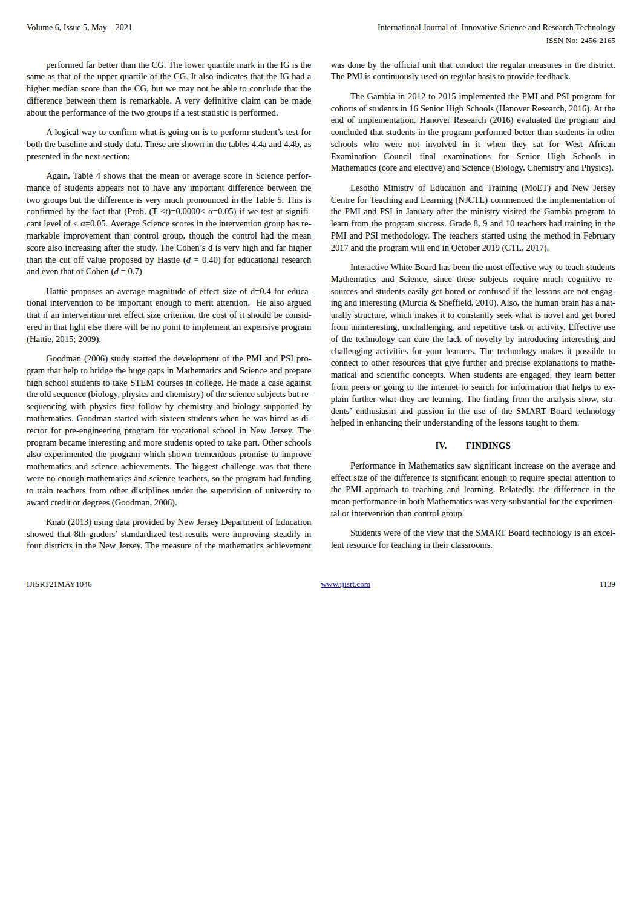Volume 6, Issue 5, May – 2021
International Journal of Innovative Science and Research Technology
ISSN No:-2456-2165
performed far better than the CG. The lower quartile mark in the IG is the same as that of the upper quartile of the CG. It also indicates that the IG had a higher median score than the CG, but we may not be able to conclude that the difference between them is remarkable. A very definitive claim can be made about the performance of the two groups if a test statistic is performed.
A logical way to confirm what is going on is to perform student’s test for both the baseline and study data. These are shown in the tables 4.4a and 4.4b, as presented in the next section;
Again, Table 4 shows that the mean or average score in Science performance of students appears not to have any important difference between the two groups but the difference is very much pronounced in the Table 5. This is confirmed by the fact that (Prob. (T <t)=0.0000< α=0.05) if we test at significant level of < α=0.05. Average Science scores in the intervention group has remarkable improvement than control group, though the control had the mean score also increasing after the study. The Cohen’s d is very high and far higher than the cut off value proposed by Hastie (d = 0.40) for educational research and even that of Cohen (d = 0.7)
Hattie proposes an average magnitude of effect size of d=0.4 for educational intervention to be important enough to merit attention. He also argued that if an intervention met effect size criterion, the cost of it should be considered in that light else there will be no point to implement an expensive program (Hattie, 2015; 2009).
Goodman (2006) study started the development of the PMI and PSI program that help to bridge the huge gaps in Mathematics and Science and prepare high school students to take STEM courses in college. He made a case against the old sequence (biology, physics and chemistry) of the science subjects but resequencing with physics first follow by chemistry and biology supported by mathematics. Goodman started with sixteen students when he was hired as director for pre-engineering program for vocational school in New Jersey. The program became interesting and more students opted to take part. Other schools also experimented the program which shown tremendous promise to improve mathematics and science achievements. The biggest challenge was that there were no enough mathematics and science teachers, so the program had funding to train teachers from other disciplines under the supervision of university to award credit or degrees (Goodman, 2006).
Knab (2013) using data provided by New Jersey Department of Education showed that 8th graders’ standardized test results were improving steadily in four districts in the New Jersey. The measure of the mathematics achievement was done by the official unit that conduct the regular measures in the district. The PMI is continuously used on regular basis to provide feedback.
The Gambia in 2012 to 2015 implemented the PMI and PSI program for cohorts of students in 16 Senior High Schools (Hanover Research, 2016). At the end of implementation, Hanover Research (2016) evaluated the program and concluded that students in the program performed better than students in other schools who were not involved in it when they sat for West African Examination Council final examinations for Senior High Schools in Mathematics (core and elective) and Science (Biology, Chemistry and Physics).
Lesotho Ministry of Education and Training (MoET) and New Jersey Centre for Teaching and Learning (NJCTL) commenced the implementation of the PMI and PSI in January after the ministry visited the Gambia program to learn from the program success. Grade 8, 9 and 10 teachers had training in the PMI and PSI methodology. The teachers started using the method in February 2017 and the program will end in October 2019 (CTL, 2017).
Interactive White Board has been the most effective way to teach students Mathematics and Science, since these subjects require much cognitive resources and students easily get bored or confused if the lessons are not engaging and interesting (Murcia & Sheffield, 2010). Also, the human brain has a naturally structure, which makes it to constantly seek what is novel and get bored from uninteresting, unchallenging, and repetitive task or activity. Effective use of the technology can cure the lack of novelty by introducing interesting and challenging activities for your learners. The technology makes it possible to connect to other resources that give further and precise explanations to mathematical and scientific concepts. When students are engaged, they learn better from peers or going to the internet to search for information that helps to explain further what they are learning. The finding from the analysis show, students’ enthusiasm and passion in the use of the SMART Board technology helped in enhancing their understanding of the lessons taught to them.
IV. FINDINGS
Performance in Mathematics saw significant increase on the average and effect size of the difference is significant enough to require special attention to the PMI approach to teaching and learning. Relatedly, the difference in the mean performance in both Mathematics was very substantial for the experimental or intervention than control group.
Students were of the view that the SMART Board technology is an excellent resource for teaching in their classrooms.
IJISRT21MAY1046
www.ijisrt.com
1139